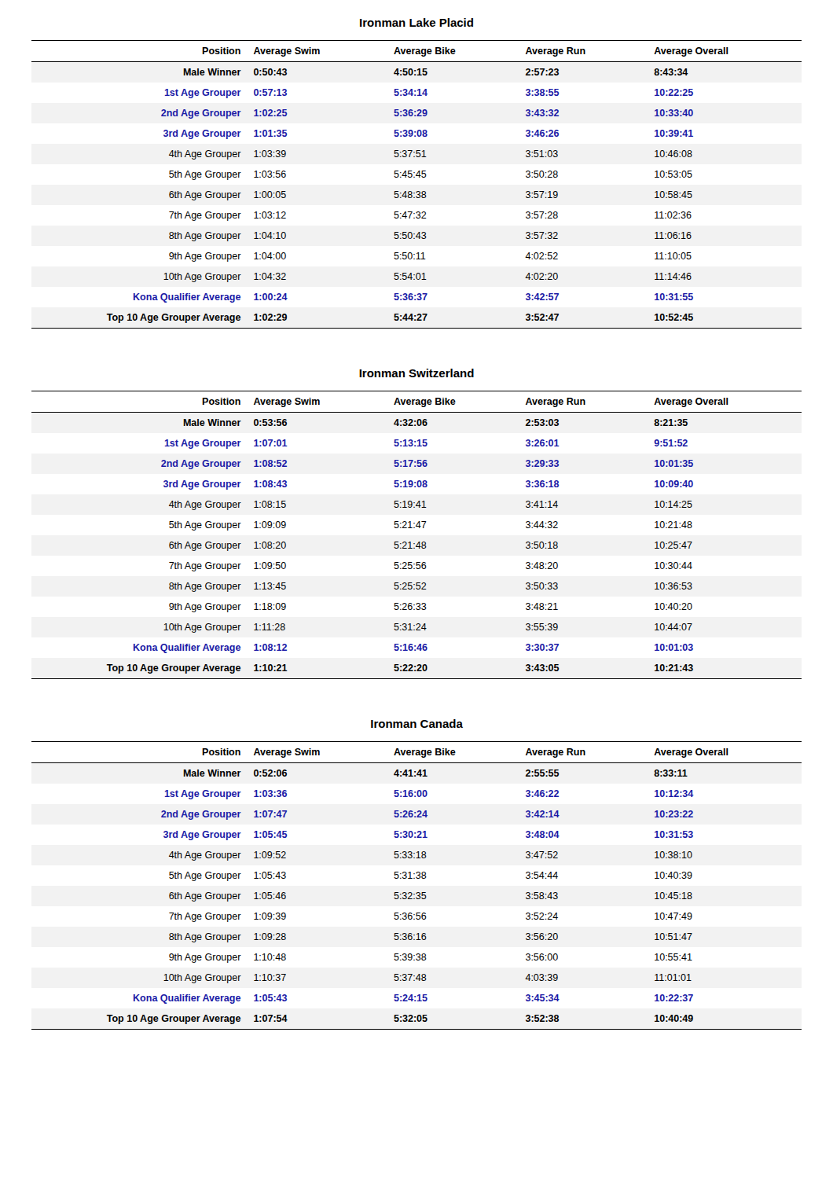Ironman Lake Placid
| Position | Average Swim | Average Bike | Average Run | Average Overall |
| --- | --- | --- | --- | --- |
| Male Winner | 0:50:43 | 4:50:15 | 2:57:23 | 8:43:34 |
| 1st Age Grouper | 0:57:13 | 5:34:14 | 3:38:55 | 10:22:25 |
| 2nd Age Grouper | 1:02:25 | 5:36:29 | 3:43:32 | 10:33:40 |
| 3rd Age Grouper | 1:01:35 | 5:39:08 | 3:46:26 | 10:39:41 |
| 4th Age Grouper | 1:03:39 | 5:37:51 | 3:51:03 | 10:46:08 |
| 5th Age Grouper | 1:03:56 | 5:45:45 | 3:50:28 | 10:53:05 |
| 6th Age Grouper | 1:00:05 | 5:48:38 | 3:57:19 | 10:58:45 |
| 7th Age Grouper | 1:03:12 | 5:47:32 | 3:57:28 | 11:02:36 |
| 8th Age Grouper | 1:04:10 | 5:50:43 | 3:57:32 | 11:06:16 |
| 9th Age Grouper | 1:04:00 | 5:50:11 | 4:02:52 | 11:10:05 |
| 10th Age Grouper | 1:04:32 | 5:54:01 | 4:02:20 | 11:14:46 |
| Kona Qualifier Average | 1:00:24 | 5:36:37 | 3:42:57 | 10:31:55 |
| Top 10 Age Grouper Average | 1:02:29 | 5:44:27 | 3:52:47 | 10:52:45 |
Ironman Switzerland
| Position | Average Swim | Average Bike | Average Run | Average Overall |
| --- | --- | --- | --- | --- |
| Male Winner | 0:53:56 | 4:32:06 | 2:53:03 | 8:21:35 |
| 1st Age Grouper | 1:07:01 | 5:13:15 | 3:26:01 | 9:51:52 |
| 2nd Age Grouper | 1:08:52 | 5:17:56 | 3:29:33 | 10:01:35 |
| 3rd Age Grouper | 1:08:43 | 5:19:08 | 3:36:18 | 10:09:40 |
| 4th Age Grouper | 1:08:15 | 5:19:41 | 3:41:14 | 10:14:25 |
| 5th Age Grouper | 1:09:09 | 5:21:47 | 3:44:32 | 10:21:48 |
| 6th Age Grouper | 1:08:20 | 5:21:48 | 3:50:18 | 10:25:47 |
| 7th Age Grouper | 1:09:50 | 5:25:56 | 3:48:20 | 10:30:44 |
| 8th Age Grouper | 1:13:45 | 5:25:52 | 3:50:33 | 10:36:53 |
| 9th Age Grouper | 1:18:09 | 5:26:33 | 3:48:21 | 10:40:20 |
| 10th Age Grouper | 1:11:28 | 5:31:24 | 3:55:39 | 10:44:07 |
| Kona Qualifier Average | 1:08:12 | 5:16:46 | 3:30:37 | 10:01:03 |
| Top 10 Age Grouper Average | 1:10:21 | 5:22:20 | 3:43:05 | 10:21:43 |
Ironman Canada
| Position | Average Swim | Average Bike | Average Run | Average Overall |
| --- | --- | --- | --- | --- |
| Male Winner | 0:52:06 | 4:41:41 | 2:55:55 | 8:33:11 |
| 1st Age Grouper | 1:03:36 | 5:16:00 | 3:46:22 | 10:12:34 |
| 2nd Age Grouper | 1:07:47 | 5:26:24 | 3:42:14 | 10:23:22 |
| 3rd Age Grouper | 1:05:45 | 5:30:21 | 3:48:04 | 10:31:53 |
| 4th Age Grouper | 1:09:52 | 5:33:18 | 3:47:52 | 10:38:10 |
| 5th Age Grouper | 1:05:43 | 5:31:38 | 3:54:44 | 10:40:39 |
| 6th Age Grouper | 1:05:46 | 5:32:35 | 3:58:43 | 10:45:18 |
| 7th Age Grouper | 1:09:39 | 5:36:56 | 3:52:24 | 10:47:49 |
| 8th Age Grouper | 1:09:28 | 5:36:16 | 3:56:20 | 10:51:47 |
| 9th Age Grouper | 1:10:48 | 5:39:38 | 3:56:00 | 10:55:41 |
| 10th Age Grouper | 1:10:37 | 5:37:48 | 4:03:39 | 11:01:01 |
| Kona Qualifier Average | 1:05:43 | 5:24:15 | 3:45:34 | 10:22:37 |
| Top 10 Age Grouper Average | 1:07:54 | 5:32:05 | 3:52:38 | 10:40:49 |